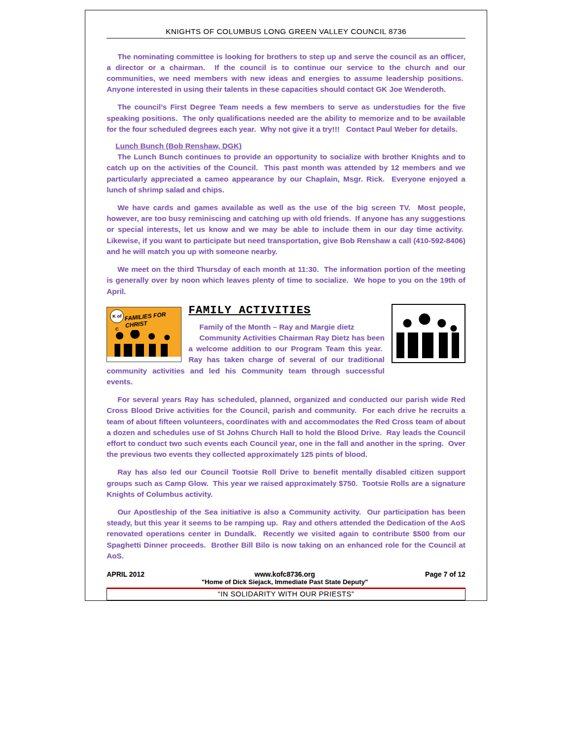KNIGHTS OF COLUMBUS LONG GREEN VALLEY COUNCIL 8736
The nominating committee is looking for brothers to step up and serve the council as an officer, a director or a chairman. If the council is to continue our service to the church and our communities, we need members with new ideas and energies to assume leadership positions. Anyone interested in using their talents in these capacities should contact GK Joe Wenderoth.
The council’s First Degree Team needs a few members to serve as understudies for the five speaking positions. The only qualifications needed are the ability to memorize and to be available for the four scheduled degrees each year. Why not give it a try!!! Contact Paul Weber for details.
Lunch Bunch (Bob Renshaw, DGK)
The Lunch Bunch continues to provide an opportunity to socialize with brother Knights and to catch up on the activities of the Council. This past month was attended by 12 members and we particularly appreciated a cameo appearance by our Chaplain, Msgr. Rick. Everyone enjoyed a lunch of shrimp salad and chips.
We have cards and games available as well as the use of the big screen TV. Most people, however, are too busy reminiscing and catching up with old friends. If anyone has any suggestions or special interests, let us know and we may be able to include them in our day time activity. Likewise, if you want to participate but need transportation, give Bob Renshaw a call (410-592-8406) and he will match you up with someone nearby.
We meet on the third Thursday of each month at 11:30. The information portion of the meeting is generally over by noon which leaves plenty of time to socialize. We hope to you on the 19th of April.
K of C FAMILIES FOR CHRIST
FAMILY ACTIVITIES
Family of the Month – Ray and Margie dietz
Community Activities Chairman Ray Dietz has been a welcome addition to our Program Team this year. Ray has taken charge of several of our traditional community activities and led his Community team through successful events.
For several years Ray has scheduled, planned, organized and conducted our parish wide Red Cross Blood Drive activities for the Council, parish and community. For each drive he recruits a team of about fifteen volunteers, coordinates with and accommodates the Red Cross team of about a dozen and schedules use of St Johns Church Hall to hold the Blood Drive. Ray leads the Council effort to conduct two such events each Council year, one in the fall and another in the spring. Over the previous two events they collected approximately 125 pints of blood.
Ray has also led our Council Tootsie Roll Drive to benefit mentally disabled citizen support groups such as Camp Glow. This year we raised approximately $750. Tootsie Rolls are a signature Knights of Columbus activity.
Our Apostleship of the Sea initiative is also a Community activity. Our participation has been steady, but this year it seems to be ramping up. Ray and others attended the Dedication of the AoS renovated operations center in Dundalk. Recently we visited again to contribute $500 from our Spaghetti Dinner proceeds. Brother Bill Bilo is now taking on an enhanced role for the Council at AoS.
APRIL 2012
www.kofc8736.org "Home of Dick Siejack, Immediate Past State Deputy"
Page 7 of 12
“IN SOLIDARITY WITH OUR PRIESTS”